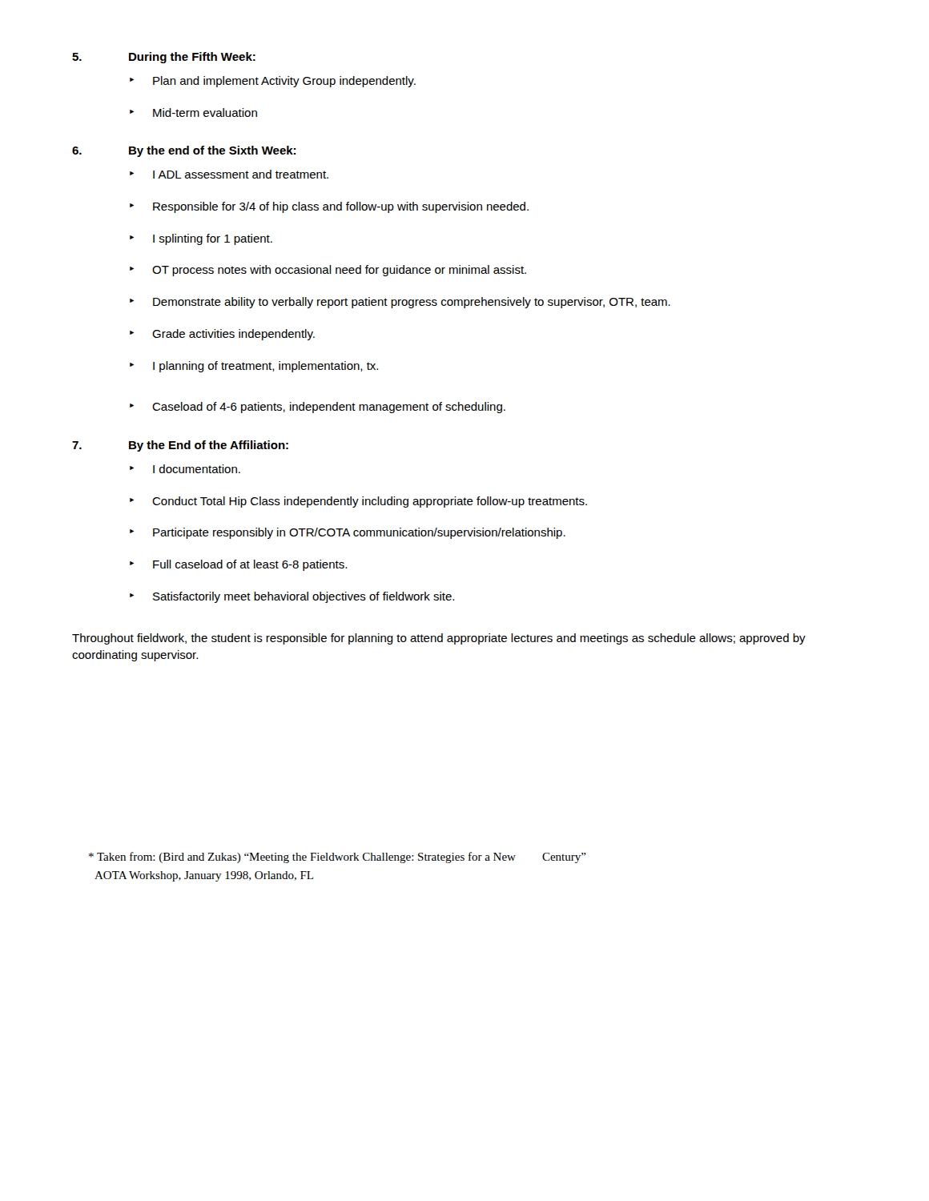5. During the Fifth Week:
Plan and implement Activity Group independently.
Mid-term evaluation
6. By the end of the Sixth Week:
I ADL assessment and treatment.
Responsible for 3/4 of hip class and follow-up with supervision needed.
I splinting for 1 patient.
OT process notes with occasional need for guidance or minimal assist.
Demonstrate ability to verbally report patient progress comprehensively to supervisor, OTR, team.
Grade activities independently.
I planning of treatment, implementation, tx.
Caseload of 4-6 patients, independent management of scheduling.
7. By the End of the Affiliation:
I documentation.
Conduct Total Hip Class independently including appropriate follow-up treatments.
Participate responsibly in OTR/COTA communication/supervision/relationship.
Full caseload of at least 6-8 patients.
Satisfactorily meet behavioral objectives of fieldwork site.
Throughout fieldwork, the student is responsible for planning to attend appropriate lectures and meetings as schedule allows; approved by coordinating supervisor.
* Taken from: (Bird and Zukas) “Meeting the Fieldwork Challenge: Strategies for a New Century” AOTA Workshop, January 1998, Orlando, FL